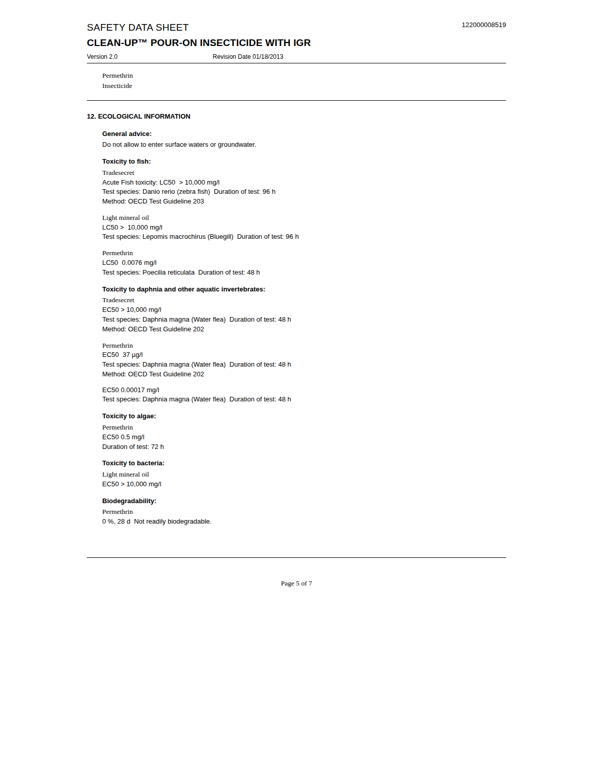122000008519
SAFETY DATA SHEET
CLEAN-UP™ POUR-ON INSECTICIDE WITH IGR
Version 2.0
Revision Date 01/18/2013
Permethrin
Insecticide
12. ECOLOGICAL INFORMATION
General advice:
Do not allow to enter surface waters or groundwater.
Toxicity to fish:
Tradesecret
Acute Fish toxicity: LC50 > 10,000 mg/l
Test species: Danio rerio (zebra fish) Duration of test: 96 h
Method: OECD Test Guideline 203
Light mineral oil
LC50 > 10,000 mg/l
Test species: Lepomis macrochirus (Bluegill) Duration of test: 96 h
Permethrin
LC50 0.0076 mg/l
Test species: Poecilia reticulata Duration of test: 48 h
Toxicity to daphnia and other aquatic invertebrates:
Tradesecret
EC50 > 10,000 mg/l
Test species: Daphnia magna (Water flea) Duration of test: 48 h
Method: OECD Test Guideline 202
Permethrin
EC50 37 µg/l
Test species: Daphnia magna (Water flea) Duration of test: 48 h
Method: OECD Test Guideline 202
EC50 0.00017 mg/l
Test species: Daphnia magna (Water flea) Duration of test: 48 h
Toxicity to algae:
Permethrin
EC50 0.5 mg/l
Duration of test: 72 h
Toxicity to bacteria:
Light mineral oil
EC50 > 10,000 mg/l
Biodegradability:
Permethrin
0 %, 28 d Not readily biodegradable.
Page 5 of 7